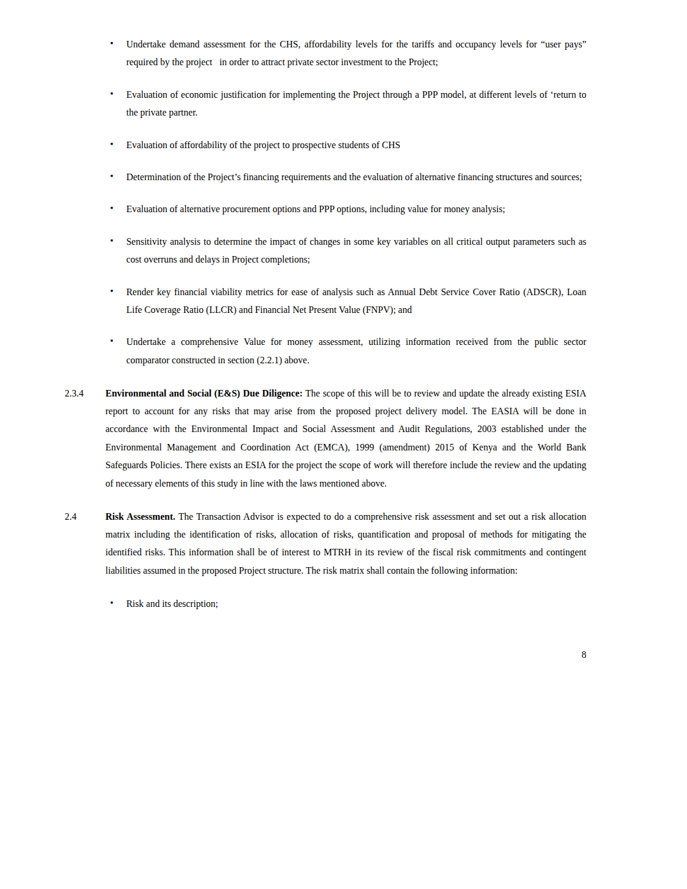Undertake demand assessment for the CHS, affordability levels for the tariffs and occupancy levels for “user pays” required by the project in order to attract private sector investment to the Project;
Evaluation of economic justification for implementing the Project through a PPP model, at different levels of ‘return to the private partner.
Evaluation of affordability of the project to prospective students of CHS
Determination of the Project’s financing requirements and the evaluation of alternative financing structures and sources;
Evaluation of alternative procurement options and PPP options, including value for money analysis;
Sensitivity analysis to determine the impact of changes in some key variables on all critical output parameters such as cost overruns and delays in Project completions;
Render key financial viability metrics for ease of analysis such as Annual Debt Service Cover Ratio (ADSCR), Loan Life Coverage Ratio (LLCR) and Financial Net Present Value (FNPV); and
Undertake a comprehensive Value for money assessment, utilizing information received from the public sector comparator constructed in section (2.2.1) above.
2.3.4
Environmental and Social (E&S) Due Diligence: The scope of this will be to review and update the already existing ESIA report to account for any risks that may arise from the proposed project delivery model. The EASIA will be done in accordance with the Environmental Impact and Social Assessment and Audit Regulations, 2003 established under the Environmental Management and Coordination Act (EMCA), 1999 (amendment) 2015 of Kenya and the World Bank Safeguards Policies. There exists an ESIA for the project the scope of work will therefore include the review and the updating of necessary elements of this study in line with the laws mentioned above.
2.4
Risk Assessment. The Transaction Advisor is expected to do a comprehensive risk assessment and set out a risk allocation matrix including the identification of risks, allocation of risks, quantification and proposal of methods for mitigating the identified risks. This information shall be of interest to MTRH in its review of the fiscal risk commitments and contingent liabilities assumed in the proposed Project structure. The risk matrix shall contain the following information:
Risk and its description;
8